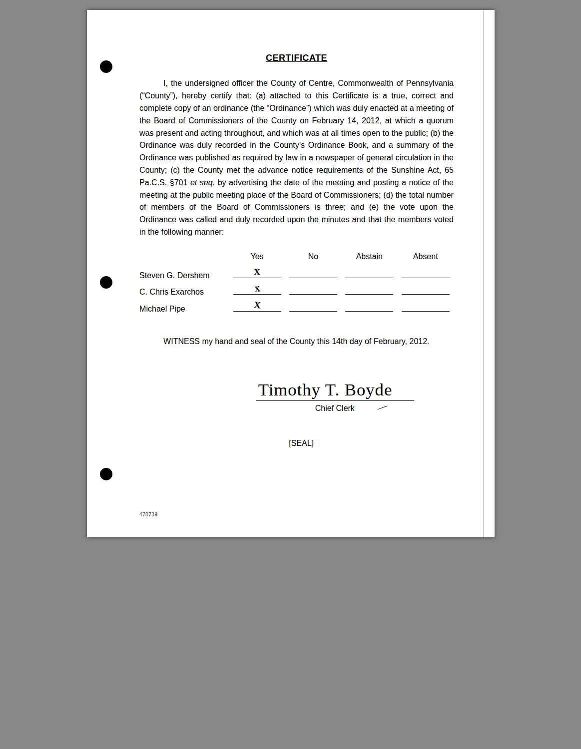CERTIFICATE
I, the undersigned officer the County of Centre, Commonwealth of Pennsylvania (“County”), hereby certify that: (a) attached to this Certificate is a true, correct and complete copy of an ordinance (the “Ordinance”) which was duly enacted at a meeting of the Board of Commissioners of the County on February 14, 2012, at which a quorum was present and acting throughout, and which was at all times open to the public; (b) the Ordinance was duly recorded in the County’s Ordinance Book, and a summary of the Ordinance was published as required by law in a newspaper of general circulation in the County; (c) the County met the advance notice requirements of the Sunshine Act, 65 Pa.C.S. §701 et seq. by advertising the date of the meeting and posting a notice of the meeting at the public meeting place of the Board of Commissioners; (d) the total number of members of the Board of Commissioners is three; and (e) the vote upon the Ordinance was called and duly recorded upon the minutes and that the members voted in the following manner:
| | Yes | No | Abstain | Absent |
| --- | --- | --- | --- | --- |
| Steven G. Dershem | X | | | |
| C. Chris Exarchos | X | | | |
| Michael Pipe | X | | | |
WITNESS my hand and seal of the County this 14th day of February, 2012.
Timothy T. Boyde Chief Clerk
[SEAL]
470739